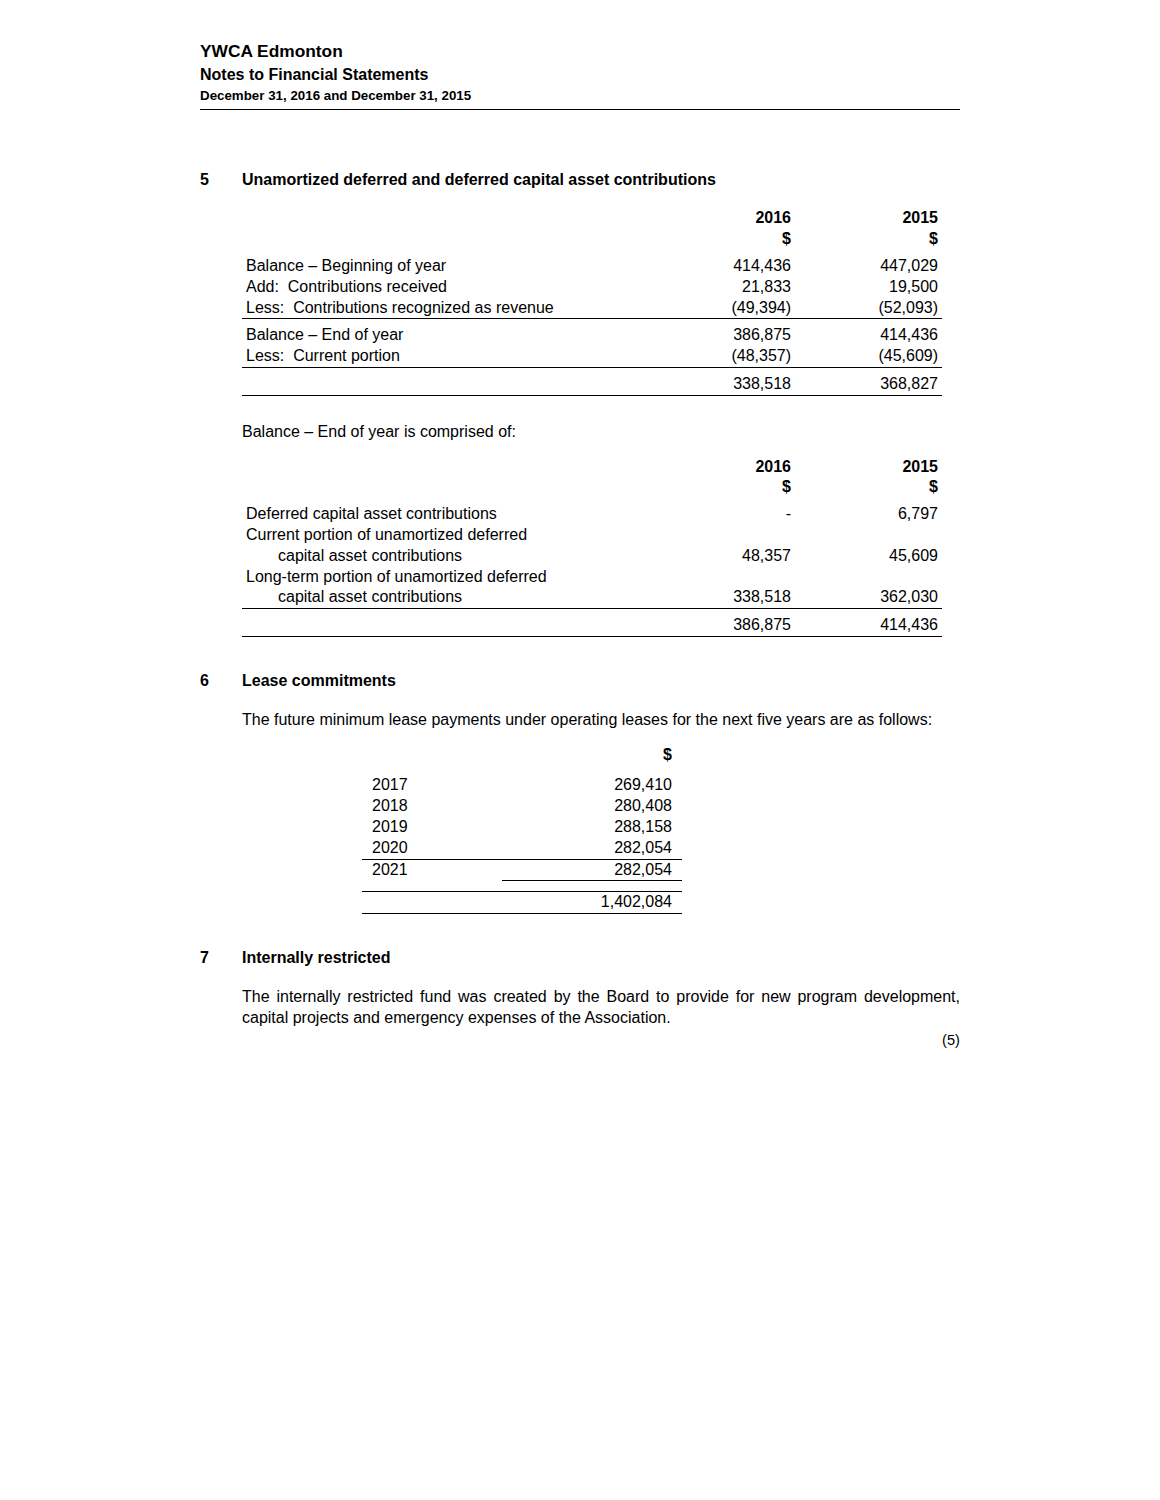YWCA Edmonton
Notes to Financial Statements
December 31, 2016 and December 31, 2015
5 Unamortized deferred and deferred capital asset contributions
| | 2016 | 2015 |
| | $ | $ |
| Balance – Beginning of year | 414,436 | 447,029 |
| Add: Contributions received | 21,833 | 19,500 |
| Less: Contributions recognized as revenue | (49,394) | (52,093) |
| Balance – End of year | 386,875 | 414,436 |
| Less: Current portion | (48,357) | (45,609) |
| | 338,518 | 368,827 |
Balance – End of year is comprised of:
| | 2016 | 2015 |
| | $ | $ |
| Deferred capital asset contributions | - | 6,797 |
| Current portion of unamortized deferred | | |
| capital asset contributions | 48,357 | 45,609 |
| Long-term portion of unamortized deferred | | |
| capital asset contributions | 338,518 | 362,030 |
| | 386,875 | 414,436 |
6 Lease commitments
The future minimum lease payments under operating leases for the next five years are as follows:
| | $ |
| 2017 | 269,410 |
| 2018 | 280,408 |
| 2019 | 288,158 |
| 2020 | 282,054 |
| 2021 | 282,054 |
| | 1,402,084 |
7 Internally restricted
The internally restricted fund was created by the Board to provide for new program development, capital projects and emergency expenses of the Association.
(5)